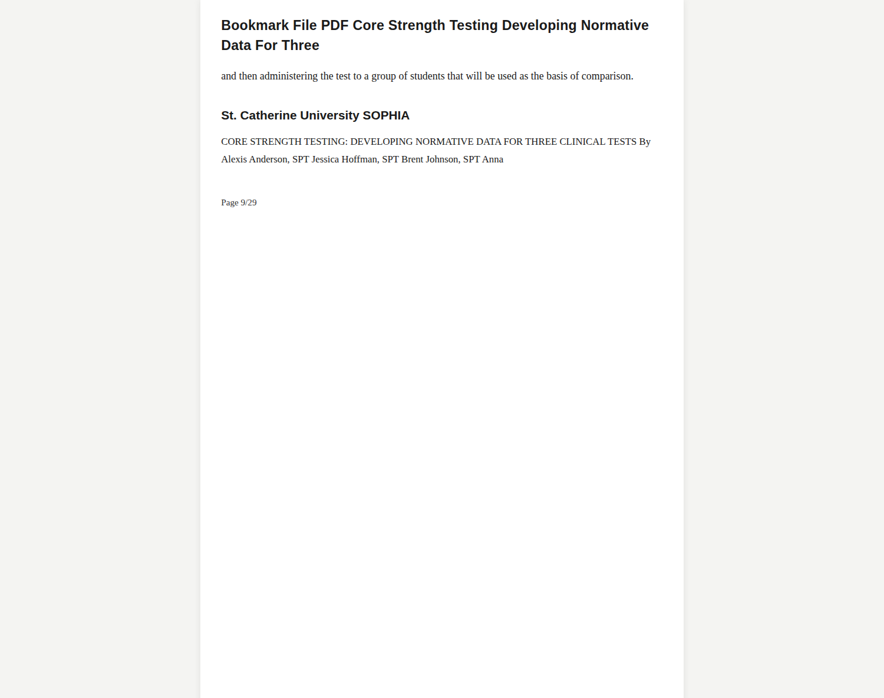Bookmark File PDF Core Strength Testing Developing Normative Data For Three
and then administering the test to a group of students that will be used as the basis of comparison.
St. Catherine University SOPHIA
CORE STRENGTH TESTING: DEVELOPING NORMATIVE DATA FOR THREE CLINICAL TESTS By Alexis Anderson, SPT Jessica Hoffman, SPT Brent Johnson, SPT Anna
Page 9/29